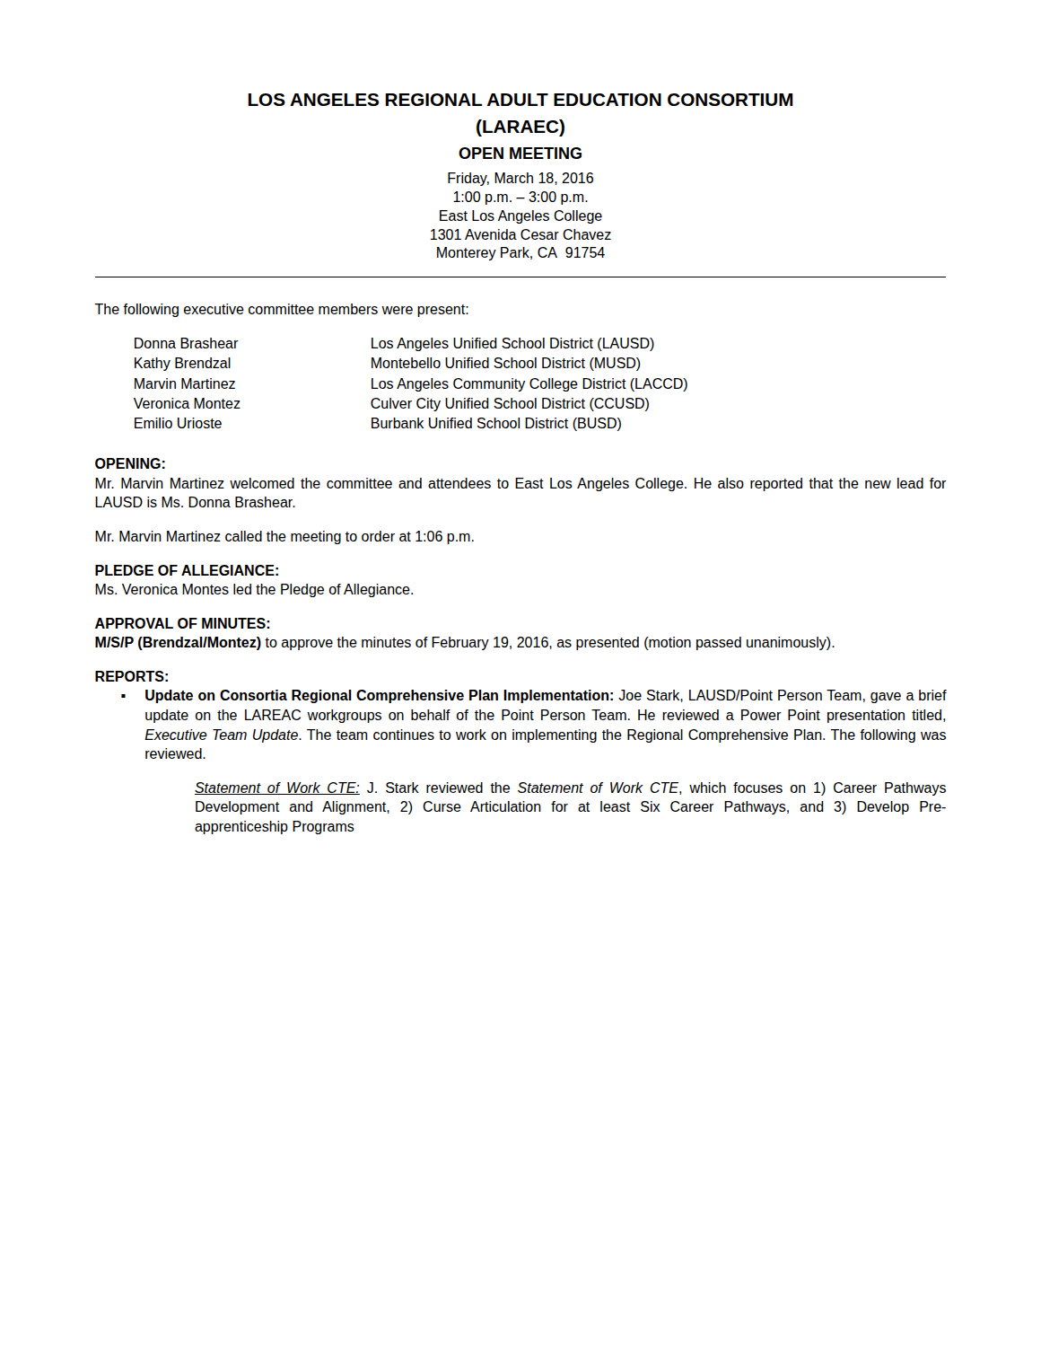LOS ANGELES REGIONAL ADULT EDUCATION CONSORTIUM
(LARAEC)
OPEN MEETING
Friday, March 18, 2016
1:00 p.m. – 3:00 p.m.
East Los Angeles College
1301 Avenida Cesar Chavez
Monterey Park, CA 91754
The following executive committee members were present:
| Donna Brashear | Los Angeles Unified School District (LAUSD) |
| Kathy Brendzal | Montebello Unified School District (MUSD) |
| Marvin Martinez | Los Angeles Community College District (LACCD) |
| Veronica Montez | Culver City Unified School District (CCUSD) |
| Emilio Urioste | Burbank Unified School District (BUSD) |
Opening:
Mr. Marvin Martinez welcomed the committee and attendees to East Los Angeles College. He also reported that the new lead for LAUSD is Ms. Donna Brashear.
Mr. Marvin Martinez called the meeting to order at 1:06 p.m.
Pledge of Allegiance:
Ms. Veronica Montes led the Pledge of Allegiance.
Approval of Minutes:
M/S/P (Brendzal/Montez) to approve the minutes of February 19, 2016, as presented (motion passed unanimously).
Reports:
Update on Consortia Regional Comprehensive Plan Implementation: Joe Stark, LAUSD/Point Person Team, gave a brief update on the LAREAC workgroups on behalf of the Point Person Team. He reviewed a Power Point presentation titled, Executive Team Update. The team continues to work on implementing the Regional Comprehensive Plan. The following was reviewed.
Statement of Work CTE: J. Stark reviewed the Statement of Work CTE, which focuses on 1) Career Pathways Development and Alignment, 2) Curse Articulation for at least Six Career Pathways, and 3) Develop Pre-apprenticeship Programs